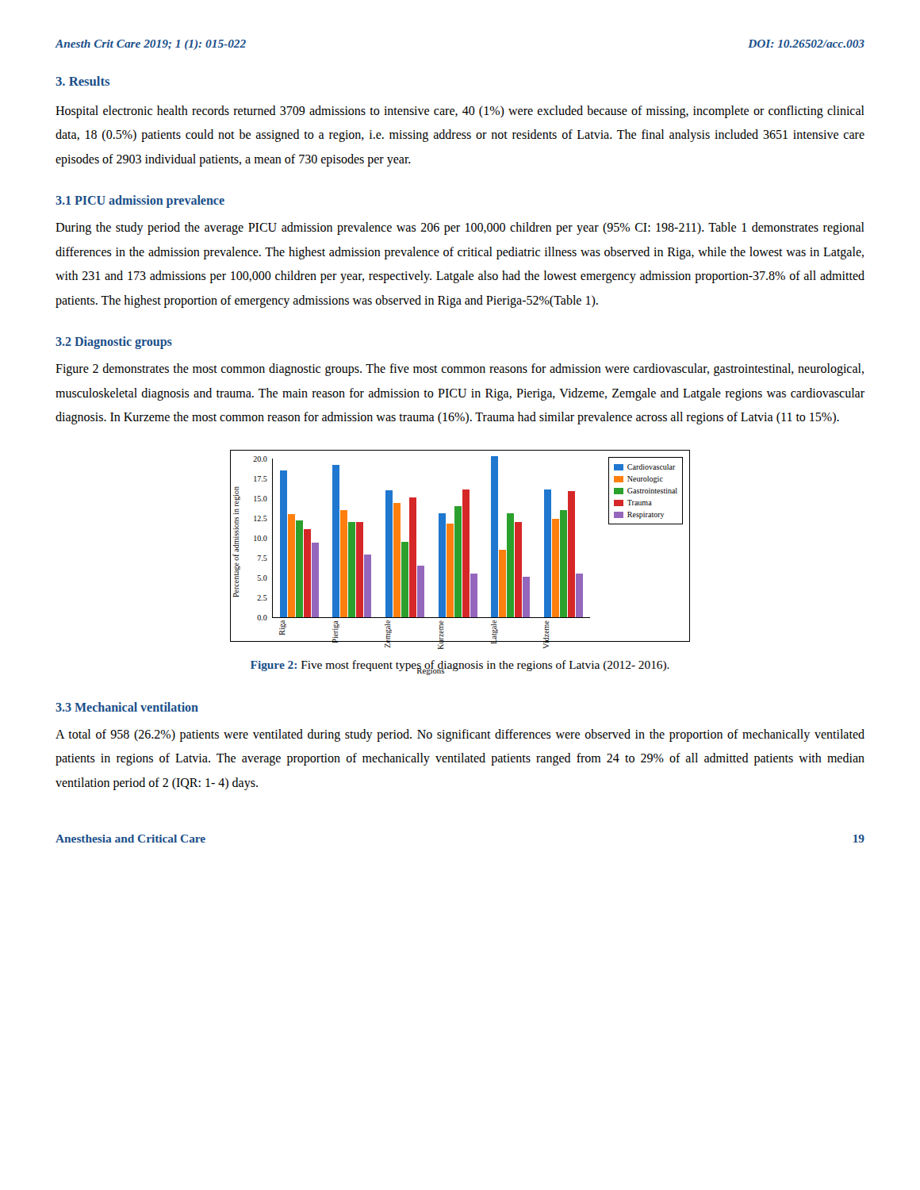Anesth Crit Care 2019; 1 (1): 015-022 DOI: 10.26502/acc.003
3. Results
Hospital electronic health records returned 3709 admissions to intensive care, 40 (1%) were excluded because of missing, incomplete or conflicting clinical data, 18 (0.5%) patients could not be assigned to a region, i.e. missing address or not residents of Latvia. The final analysis included 3651 intensive care episodes of 2903 individual patients, a mean of 730 episodes per year.
3.1 PICU admission prevalence
During the study period the average PICU admission prevalence was 206 per 100,000 children per year (95% CI: 198-211). Table 1 demonstrates regional differences in the admission prevalence. The highest admission prevalence of critical pediatric illness was observed in Riga, while the lowest was in Latgale, with 231 and 173 admissions per 100,000 children per year, respectively. Latgale also had the lowest emergency admission proportion-37.8% of all admitted patients. The highest proportion of emergency admissions was observed in Riga and Pieriga-52%(Table 1).
3.2 Diagnostic groups
Figure 2 demonstrates the most common diagnostic groups. The five most common reasons for admission were cardiovascular, gastrointestinal, neurological, musculoskeletal diagnosis and trauma. The main reason for admission to PICU in Riga, Pieriga, Vidzeme, Zemgale and Latgale regions was cardiovascular diagnosis. In Kurzeme the most common reason for admission was trauma (16%). Trauma had similar prevalence across all regions of Latvia (11 to 15%).
Percentage of admissions in region
20.0
17.5
15.0
12.5
10.0
7.5
5.0
2.5
0.0
Riga Pieriga Zemgale Kurzeme Latgale Vidzeme
Regions
Cardiovascular
Neurologic
Gastrointestinal
Trauma
Respiratory
Figure 2: Five most frequent types of diagnosis in the regions of Latvia (2012- 2016).
3.3 Mechanical ventilation
A total of 958 (26.2%) patients were ventilated during study period. No significant differences were observed in the proportion of mechanically ventilated patients in regions of Latvia. The average proportion of mechanically ventilated patients ranged from 24 to 29% of all admitted patients with median ventilation period of 2 (IQR: 1- 4) days.
Anesthesia and Critical Care 19